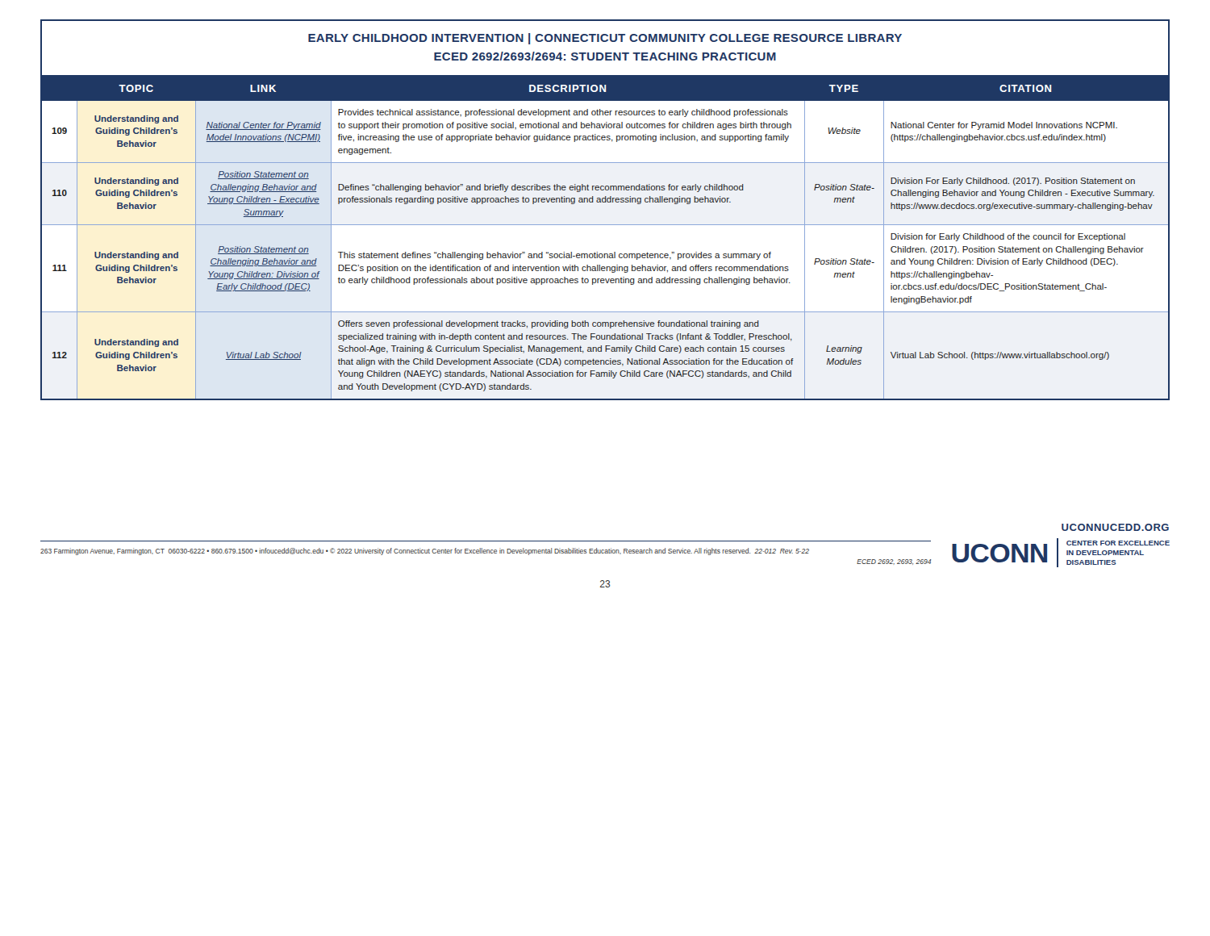Early Childhood Intervention | Connecticut Community College Resource Library ECED 2692/2693/2694: Student Teaching Practicum
| | Topic | Link | Description | Type | Citation |
| --- | --- | --- | --- | --- | --- |
| 109 | Understanding and Guiding Children’s Behavior | National Center for Pyramid Model Innovations (NCPMI) | Provides technical assistance, professional development and other resources to early childhood professionals to support their promotion of positive social, emotional and behavioral outcomes for children ages birth through five, increasing the use of appropriate behavior guidance practices, promoting inclusion, and supporting family engagement. | Website | National Center for Pyramid Model Innovations NCPMI. (https://challengingbehavior.cbcs.usf.edu/index.html) |
| 110 | Understanding and Guiding Children’s Behavior | Position Statement on Challenging Behavior and Young Children - Executive Summary | Defines “challenging behavior” and briefly describes the eight recommendations for early childhood professionals regarding positive approaches to preventing and addressing challenging behavior. | Position State­ment | Division For Early Childhood. (2017). Position Statement on Challenging Behavior and Young Children - Executive Summary. https://www.decdocs.org/executive-summary-challenging-behav |
| 111 | Understanding and Guiding Children’s Behavior | Position Statement on Challenging Behavior and Young Children: Division of Early Childhood (DEC) | This statement defines “challenging behavior” and “social-emotional competence,” provides a summary of DEC’s position on the identification of and intervention with challenging behavior, and offers recommendations to early childhood professionals about positive approaches to preventing and addressing challenging behavior. | Position State­ment | Division for Early Childhood of the council for Exceptional Children. (2017). Position Statement on Challenging Behavior and Young Children: Division of Early Childhood (DEC). https://challengingbehav­ior.cbcs.usf.edu/docs/DEC_PositionStatement_Chal­lengingBehavior.pdf |
| 112 | Understanding and Guiding Children’s Behavior | Virtual Lab School | Offers seven professional development tracks, providing both comprehensive foundational training and specialized training with in-depth content and resources. The Foundational Tracks (Infant & Toddler, Preschool, School-Age, Training & Curriculum Specialist, Management, and Family Child Care) each contain 15 courses that align with the Child Development Associate (CDA) competencies, National Association for the Education of Young Children (NAEYC) standards, National Association for Family Child Care (NAFCC) standards, and Child and Youth Development (CYD-AYD) standards. | Learning Modules | Virtual Lab School. (https://www.virtuallabschool.org/) |
263 Farmington Avenue, Farmington, CT 06030-6222 • 860.679.1500 • infoucedd@uchc.edu • © 2022 University of Connecticut Center for Excellence in Developmental Disabilities Education, Research and Service. All rights reserved. 22-012 Rev. 5-22 ECED 2692, 2693, 2694
UCONNUCEDD.ORG
UCONN
Center for Excellence
in Developmental
Disabilities
23